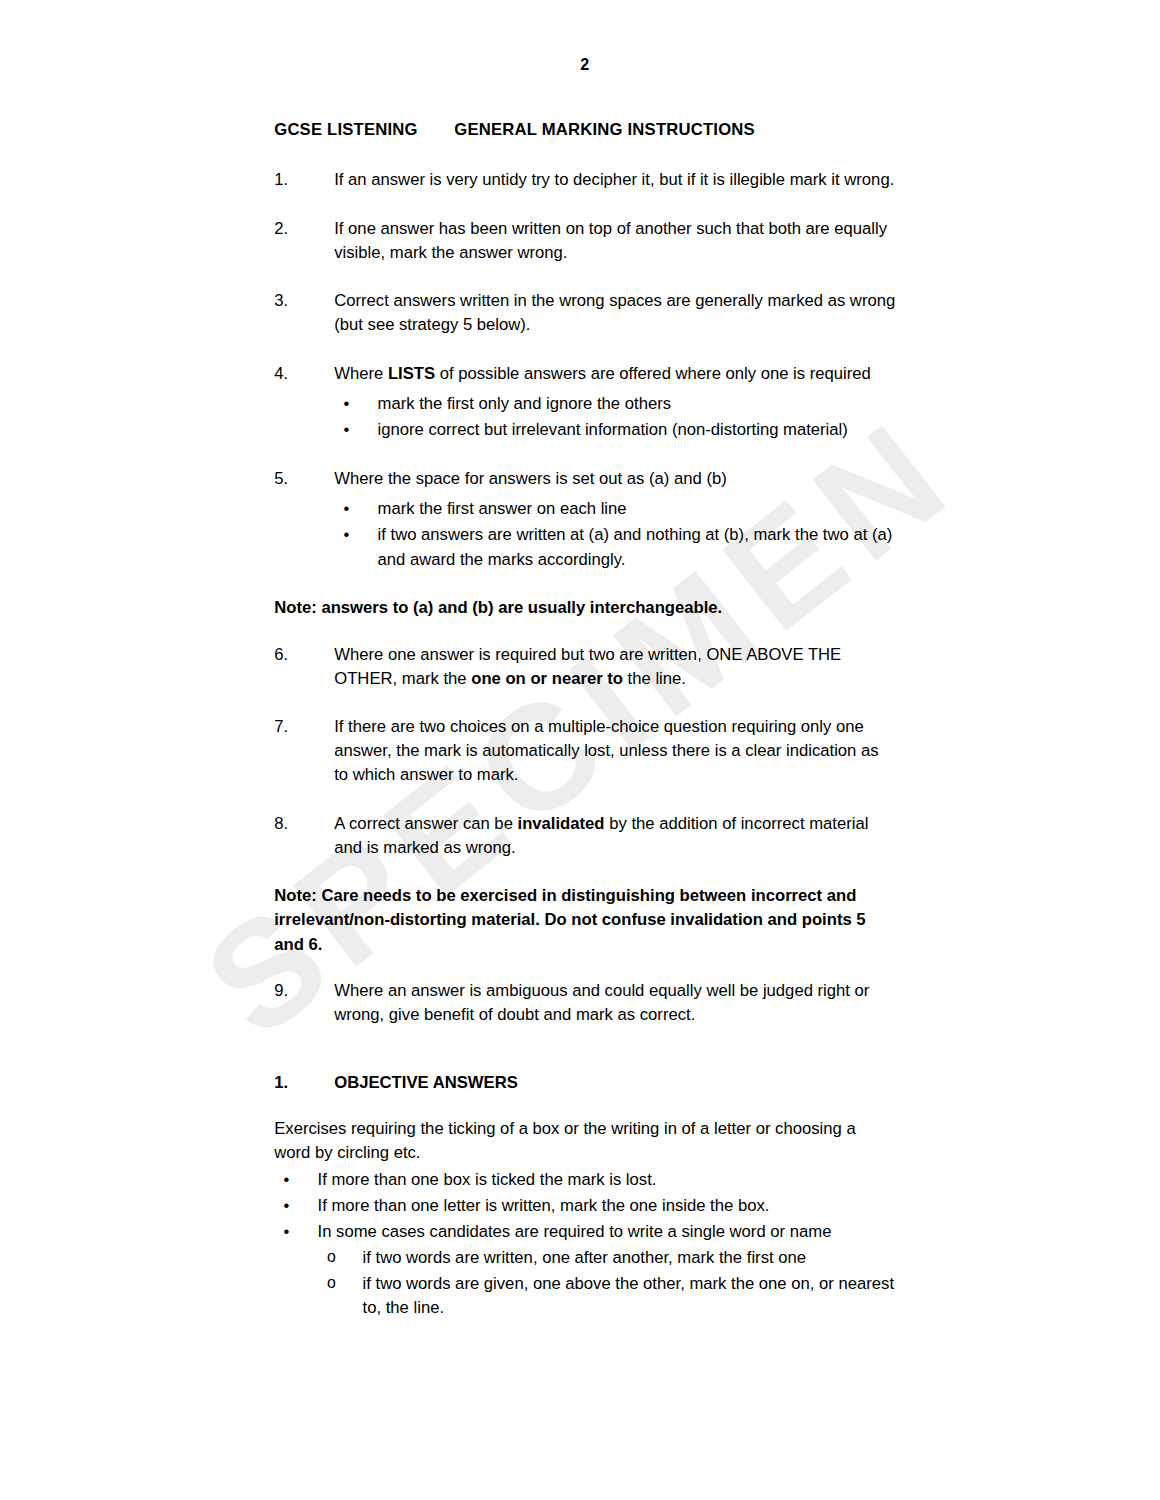SPECIMEN
2
GCSE LISTENING GENERAL MARKING INSTRUCTIONS
1. If an answer is very untidy try to decipher it, but if it is illegible mark it wrong.
2. If one answer has been written on top of another such that both are equally visible, mark the answer wrong.
3. Correct answers written in the wrong spaces are generally marked as wrong (but see strategy 5 below).
4. Where LISTS of possible answers are offered where only one is required
mark the first only and ignore the others
ignore correct but irrelevant information (non-distorting material)
5. Where the space for answers is set out as (a) and (b)
mark the first answer on each line
if two answers are written at (a) and nothing at (b), mark the two at (a) and award the marks accordingly.
Note: answers to (a) and (b) are usually interchangeable.
6. Where one answer is required but two are written, ONE ABOVE THE OTHER, mark the one on or nearer to the line.
7. If there are two choices on a multiple-choice question requiring only one answer, the mark is automatically lost, unless there is a clear indication as to which answer to mark.
8. A correct answer can be invalidated by the addition of incorrect material and is marked as wrong.
Note: Care needs to be exercised in distinguishing between incorrect and irrelevant/non-distorting material. Do not confuse invalidation and points 5 and 6.
9. Where an answer is ambiguous and could equally well be judged right or wrong, give benefit of doubt and mark as correct.
1. OBJECTIVE ANSWERS
Exercises requiring the ticking of a box or the writing in of a letter or choosing a word by circling etc.
If more than one box is ticked the mark is lost.
If more than one letter is written, mark the one inside the box.
In some cases candidates are required to write a single word or name
if two words are written, one after another, mark the first one
if two words are given, one above the other, mark the one on, or nearest to, the line.